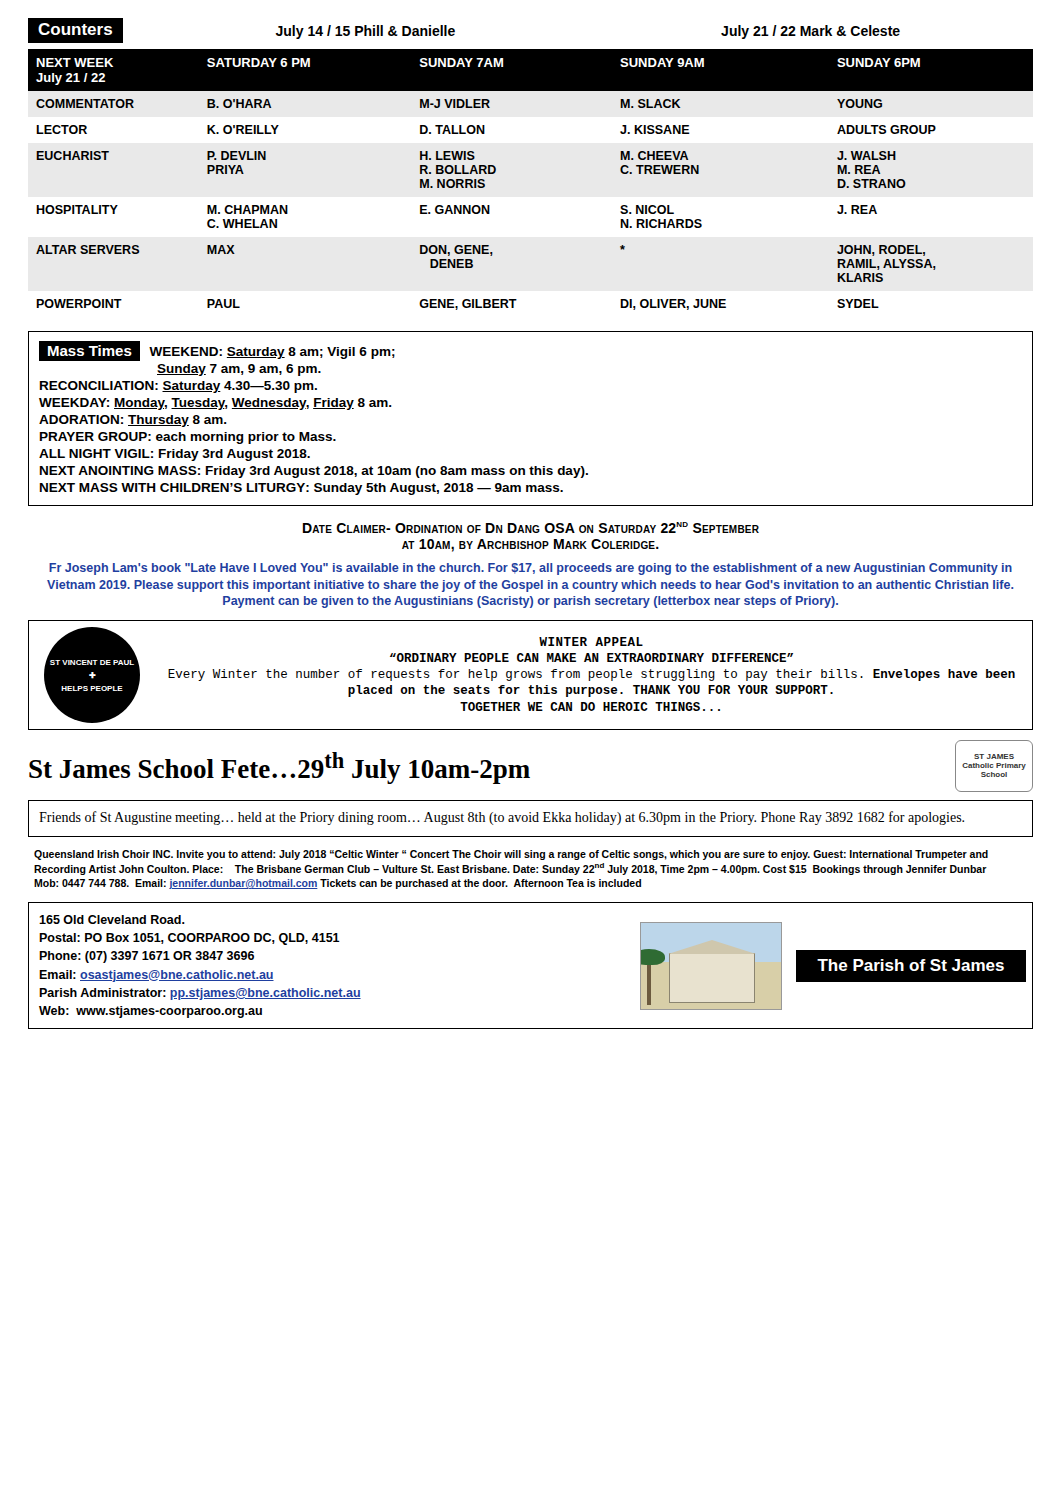Counters
July 14 / 15 Phill & Danielle July 21 / 22 Mark & Celeste
| NEXT WEEK July 21 / 22 | SATURDAY 6 PM | SUNDAY 7AM | SUNDAY 9AM | SUNDAY 6PM |
| --- | --- | --- | --- | --- |
| COMMENTATOR | B. O'HARA | M-J VIDLER | M. SLACK | YOUNG |
| LECTOR | K. O'REILLY | D. TALLON | J. KISSANE | ADULTS GROUP |
| EUCHARIST | P. DEVLIN PRIYA | H. LEWIS R. BOLLARD M. NORRIS | M. CHEEVA C. TREWERN | J. WALSH M. REA D. STRANO |
| HOSPITALITY | M. CHAPMAN C. WHELAN | E. GANNON | S. NICOL N. RICHARDS | J. REA |
| ALTAR SERVERS | MAX | DON, GENE, DENEB | * | JOHN, RODEL, RAMIL, ALYSSA, KLARIS |
| POWERPOINT | PAUL | GENE, GILBERT | DI, OLIVER, JUNE | SYDEL |
Mass Times WEEKEND: Saturday 8 am; Vigil 6 pm;
Sunday 7 am, 9 am, 6 pm.
RECONCILIATION: Saturday 4.30—5.30 pm.
WEEKDAY: Monday, Tuesday, Wednesday, Friday 8 am.
ADORATION: Thursday 8 am.
PRAYER GROUP: each morning prior to Mass.
ALL NIGHT VIGIL: Friday 3rd August 2018.
NEXT ANOINTING MASS: Friday 3rd August 2018, at 10am (no 8am mass on this day).
NEXT MASS WITH CHILDREN’S LITURGY: Sunday 5th August, 2018 — 9am mass.
Date Claimer- Ordination of Dn Dang OSA on Saturday 22nd September at 10am, by Archbishop Mark Coleridge.
Fr Joseph Lam's book "Late Have I Loved You" is available in the church. For $17, all proceeds are going to the establishment of a new Augustinian Community in Vietnam 2019. Please support this important initiative to share the joy of the Gospel in a country which needs to hear God's invitation to an authentic Christian life. Payment can be given to the Augustinians (Sacristy) or parish secretary (letterbox near steps of Priory).
ST VINCENT DE PAUL
✚
HELPS PEOPLE
WINTER APPEAL
“ORDINARY PEOPLE CAN MAKE AN EXTRAORDINARY DIFFERENCE”
Every Winter the number of requests for help grows from people struggling to pay their bills. Envelopes have been placed on the seats for this purpose. THANK YOU FOR YOUR SUPPORT.
TOGETHER WE CAN DO HEROIC THINGS...
St James School Fete…29th July 10am-2pm
ST JAMES
Catholic Primary School
Friends of St Augustine meeting… held at the Priory dining room… August 8th (to avoid Ekka holiday) at 6.30pm in the Priory. Phone Ray 3892 1682 for apologies.
Queensland Irish Choir INC. Invite you to attend: July 2018 “Celtic Winter “ Concert The Choir will sing a range of Celtic songs, which you are sure to enjoy. Guest: International Trumpeter and Recording Artist John Coulton. Place: The Brisbane German Club – Vulture St. East Brisbane. Date: Sunday 22nd July 2018, Time 2pm – 4.00pm. Cost $15 Bookings through Jennifer Dunbar
Mob: 0447 744 788. Email: jennifer.dunbar@hotmail.com Tickets can be purchased at the door. Afternoon Tea is included
165 Old Cleveland Road.
Postal: PO Box 1051, COORPAROO DC, QLD, 4151
Phone: (07) 3397 1671 OR 3847 3696
Email: osastjames@bne.catholic.net.au
Parish Administrator: pp.stjames@bne.catholic.net.au
Web: www.stjames-coorparoo.org.au
The Parish of St James